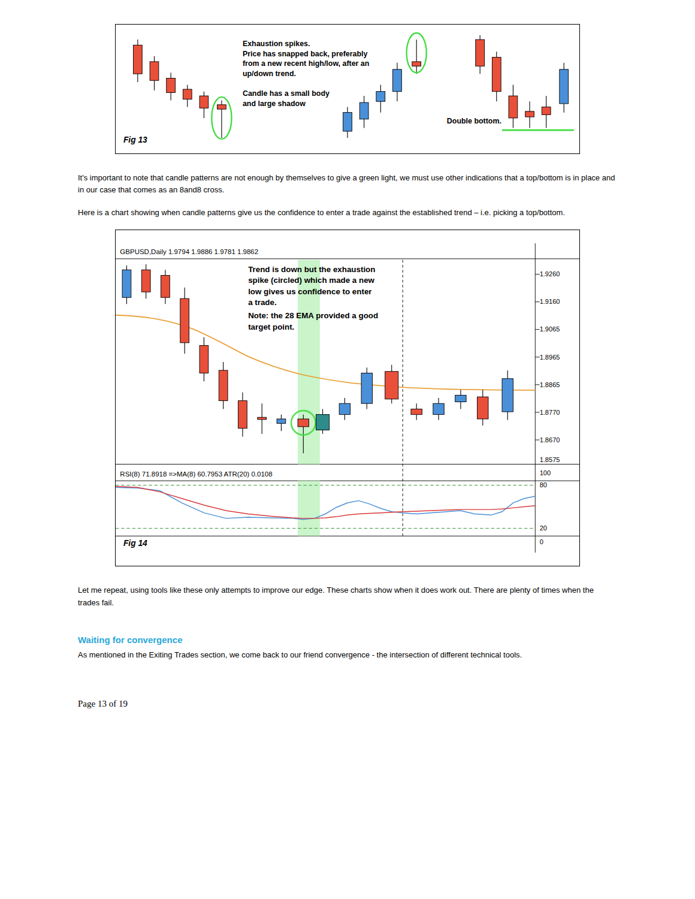Exhaustion spikes. Price has snapped back, preferably from a new recent high/low, after an up/down trend. Candle has a small body and large shadow Double bottom. Fig 13
It's important to note that candle patterns are not enough by themselves to give a green light, we must use other indications that a top/bottom is in place and in our case that comes as an 8and8 cross.
Here is a chart showing when candle patterns give us the confidence to enter a trade against the established trend – i.e. picking a top/bottom.
GBPUSD,Daily 1.9794 1.9886 1.9781 1.9862 1.9260 1.9160 1.9065 1.8965 1.8865 1.8770 1.8670 1.8575 Trend is down but the exhaustion spike (circled) which made a new low gives us confidence to enter a trade. Note: the 28 EMA provided a good target point. RSI(8) 71.8918 =>MA(8) 60.7953 ATR(20) 0.0108 100 80 20 0 Fig 14
Let me repeat, using tools like these only attempts to improve our edge. These charts show when it does work out. There are plenty of times when the trades fail.
Waiting for convergence
As mentioned in the Exiting Trades section, we come back to our friend convergence - the intersection of different technical tools.
Page 13 of 19